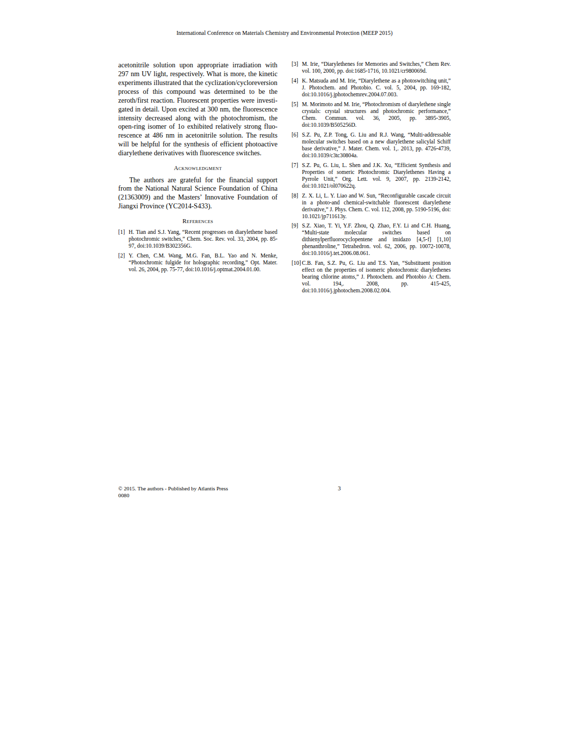International Conference on Materials Chemistry and Environmental Protection (MEEP 2015)
acetonitrile solution upon appropriate irradiation with 297 nm UV light, respectively. What is more, the kinetic experiments illustrated that the cyclization/cycloreversion process of this compound was determined to be the zeroth/first reaction. Fluorescent properties were investigated in detail. Upon excited at 300 nm, the fluorescence intensity decreased along with the photochromism, the open-ring isomer of 1o exhibited relatively strong fluorescence at 486 nm in acetonitrile solution. The results will be helpful for the synthesis of efficient photoactive diarylethene derivatives with fluorescence switches.
Acknowledgment
The authors are grateful for the financial support from the National Natural Science Foundation of China (21363009) and the Masters’ Innovative Foundation of Jiangxi Province (YC2014-S433).
References
[1] H. Tian and S.J. Yang, “Recent progresses on diarylethene based photochromic switches,” Chem. Soc. Rev. vol. 33, 2004, pp. 85-97, doi:10.1039/B302356G.
[2] Y. Chen, C.M. Wang, M.G. Fan, B.L. Yao and N. Menke, “Photochromic fulgide for holographic recording,” Opt. Mater. vol. 26, 2004, pp. 75-77, doi:10.1016/j.optmat.2004.01.00.
[3] M. Irie, “Diarylethenes for Memories and Switches,” Chem Rev. vol. 100, 2000, pp. doi:1685-1716, 10.1021/cr980069d.
[4] K. Matsuda and M. Irie, “Diarylethene as a photoswitching unit,” J. Photochem. and Photobio. C. vol. 5, 2004, pp. 169-182, doi:10.1016/j.jphotochemrev.2004.07.003.
[5] M. Morimoto and M. Irie, “Photochromism of diarylethene single crystals: crystal structures and photochromic performance,” Chem. Commun. vol. 36, 2005, pp. 3895-3905, doi:10.1039/B505256D.
[6] S.Z. Pu, Z.P. Tong, G. Liu and R.J. Wang, “Multi-addressable molecular switches based on a new diarylethene salicylal Schiff base derivative,” J. Mater. Chem. vol. 1,. 2013, pp. 4726-4739, doi:10.1039/c3tc30804a.
[7] S.Z. Pu, G. Liu, L. Shen and J.K. Xu, “Efficient Synthesis and Properties of someric Photochromic Diarylethenes Having a Pyrrole Unit,” Org. Lett. vol. 9, 2007, pp. 2139-2142, doi:10.1021/ol070622q.
[8] Z. X. Li, L. Y. Liao and W. Sun, “Reconfigurable cascade circuit in a photo-and chemical-switchable fluorescent diarylethene derivative,” J. Phys. Chem. C. vol. 112, 2008, pp. 5190-5196, doi: 10.1021/jp711613y.
[9] S.Z. Xiao, T. Yi, Y.F. Zhou, Q. Zhao, F.Y. Li and C.H. Huang, “Multi-state molecular switches based on dithienylperfluorocyclopentene and imidazo [4,5-f] [1,10] phenanthroline,” Tetrahedron. vol. 62, 2006, pp. 10072-10078, doi:10.1016/j.tet.2006.08.061.
[10] C.B. Fan, S.Z. Pu, G. Liu and T.S. Yan, “Substituent position effect on the properties of isomeric photochromic diarylethenes bearing chlorine atoms,” J. Photochem. and Photobio A: Chem. vol. 194,. 2008, pp. 415-425, doi:10.1016/j.jphotochem.2008.02.004.
© 2015. The authors - Published by Atlantis Press
0080
3